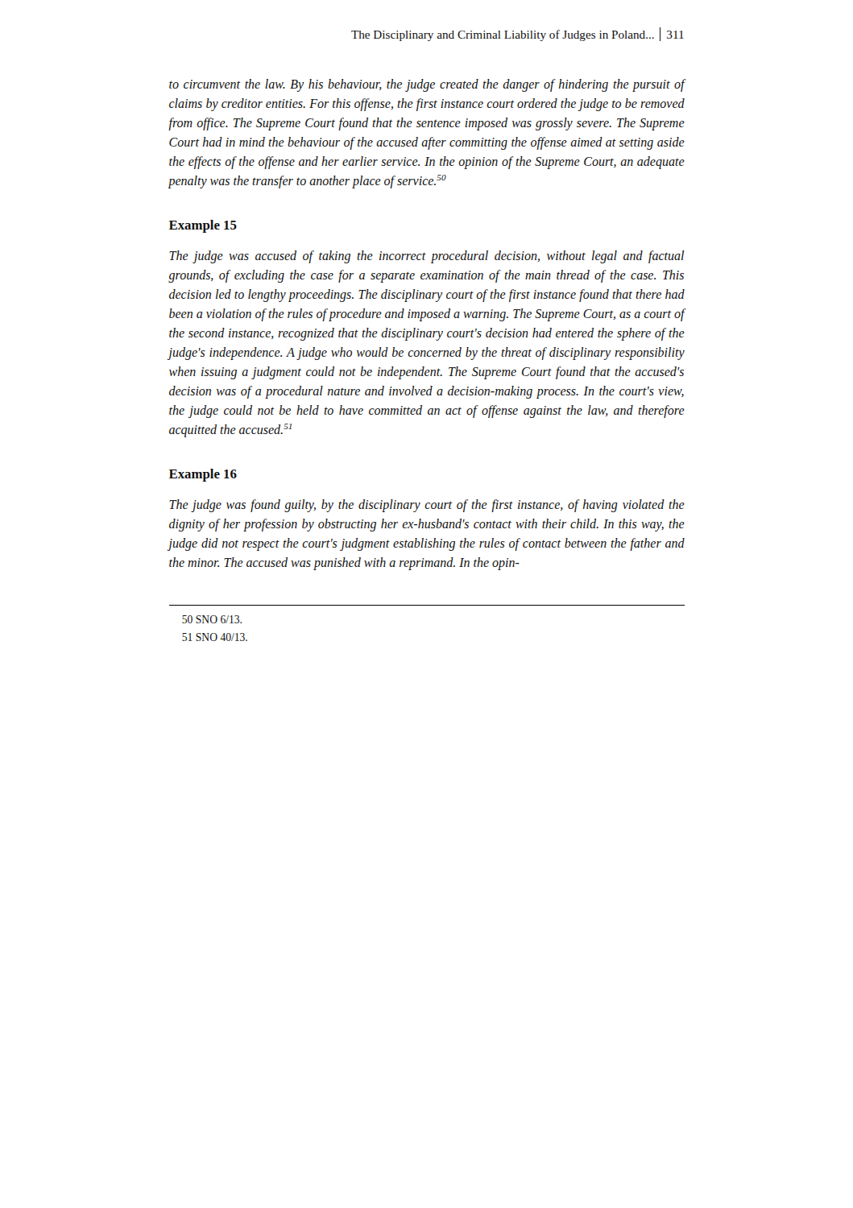The Disciplinary and Criminal Liability of Judges in Poland...311
to circumvent the law. By his behaviour, the judge created the danger of hindering the pursuit of claims by creditor entities. For this offense, the first instance court ordered the judge to be removed from office. The Supreme Court found that the sentence imposed was grossly severe. The Supreme Court had in mind the behaviour of the accused after committing the offense aimed at setting aside the effects of the offense and her earlier service. In the opinion of the Supreme Court, an adequate penalty was the transfer to another place of service.50
Example 15
The judge was accused of taking the incorrect procedural decision, without legal and factual grounds, of excluding the case for a separate examination of the main thread of the case. This decision led to lengthy proceedings. The disciplinary court of the first instance found that there had been a violation of the rules of procedure and imposed a warning. The Supreme Court, as a court of the second instance, recognized that the disciplinary court's decision had entered the sphere of the judge's independence. A judge who would be concerned by the threat of disciplinary responsibility when issuing a judgment could not be independent. The Supreme Court found that the accused's decision was of a procedural nature and involved a decision-making process. In the court's view, the judge could not be held to have committed an act of offense against the law, and therefore acquitted the accused.51
Example 16
The judge was found guilty, by the disciplinary court of the first instance, of having violated the dignity of her profession by obstructing her ex-husband's contact with their child. In this way, the judge did not respect the court's judgment establishing the rules of contact between the father and the minor. The accused was punished with a reprimand. In the opin-
50 SNO 6/13.
51 SNO 40/13.